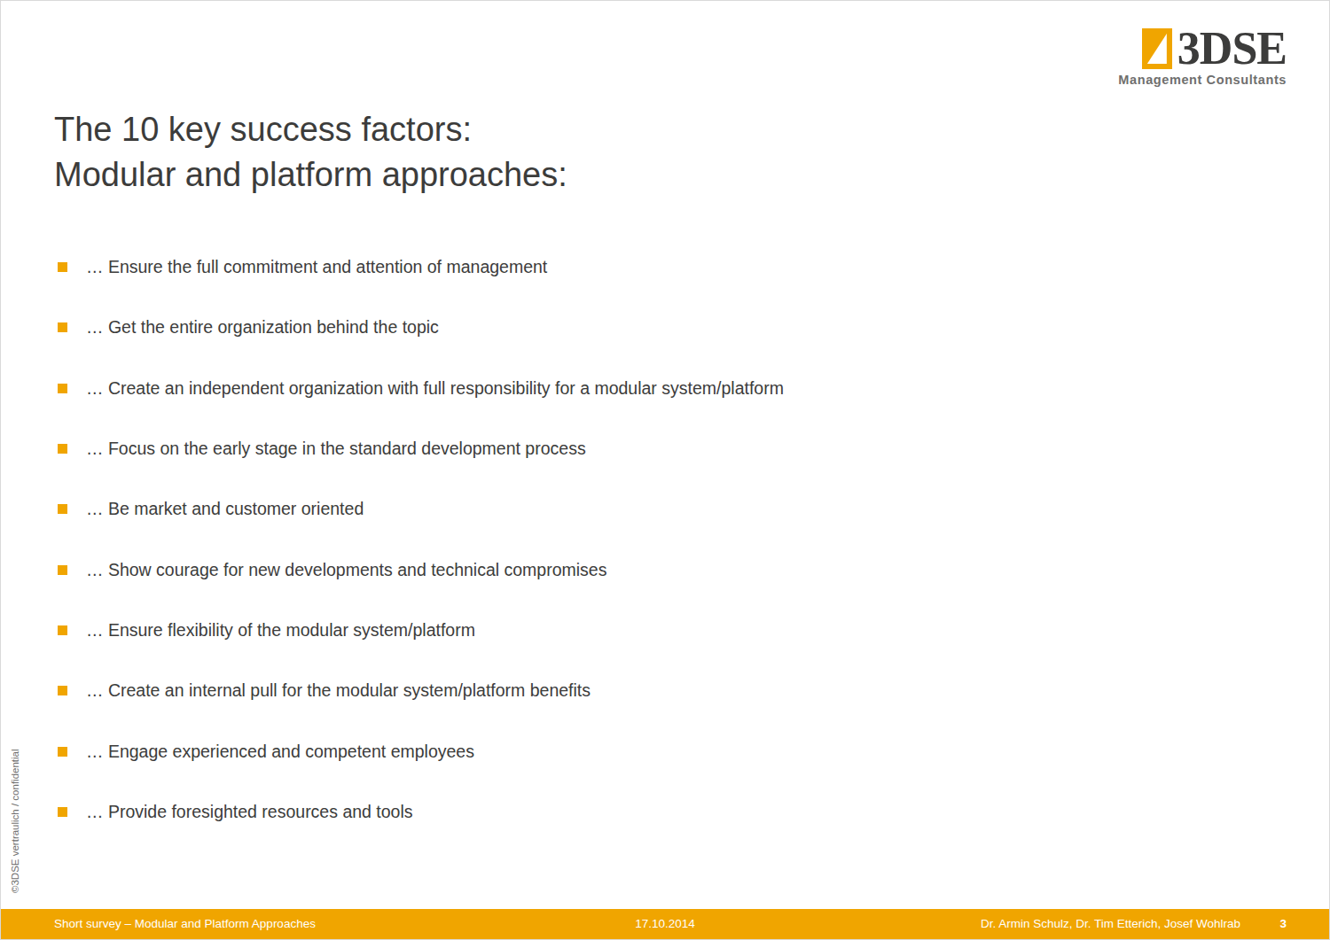3DSE
Management Consultants
The 10 key success factors:
Modular and platform approaches:
… Ensure the full commitment and attention of management
… Get the entire organization behind the topic
… Create an independent organization with full responsibility for a modular system/platform
… Focus on the early stage in the standard development process
… Be market and customer oriented
… Show courage for new developments and technical compromises
… Ensure flexibility of the modular system/platform
… Create an internal pull for the modular system/platform benefits
… Engage experienced and competent employees
… Provide foresighted resources and tools
©3DSE vertraulich / confidential
Short survey – Modular and Platform Approaches 17.10.2014 Dr. Armin Schulz, Dr. Tim Etterich, Josef Wohlrab 3